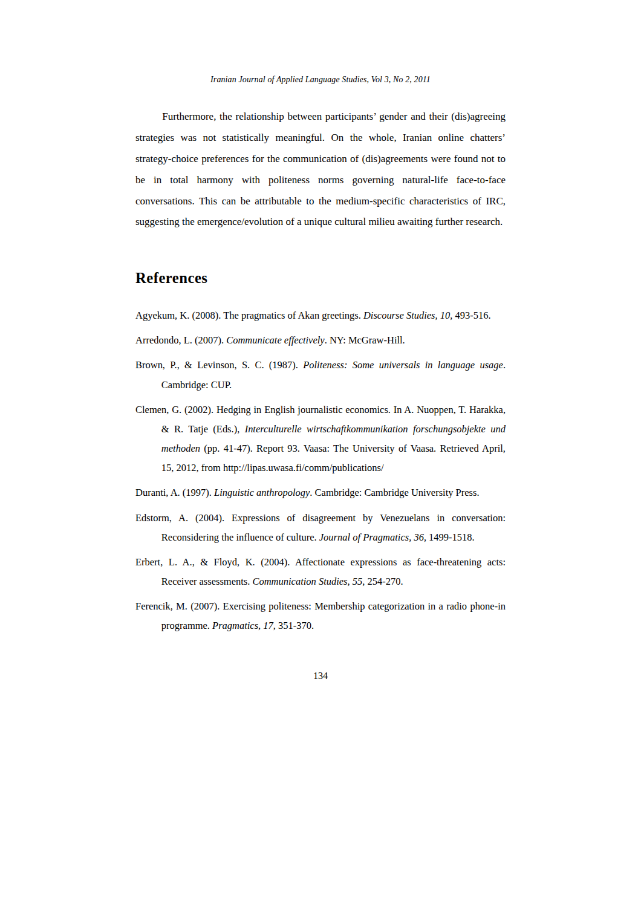Iranian Journal of Applied Language Studies, Vol 3, No 2, 2011
Furthermore, the relationship between participants’ gender and their (dis)agreeing strategies was not statistically meaningful. On the whole, Iranian online chatters’ strategy-choice preferences for the communication of (dis)agreements were found not to be in total harmony with politeness norms governing natural-life face-to-face conversations. This can be attributable to the medium-specific characteristics of IRC, suggesting the emergence/evolution of a unique cultural milieu awaiting further research.
References
Agyekum, K. (2008). The pragmatics of Akan greetings. Discourse Studies, 10, 493-516.
Arredondo, L. (2007). Communicate effectively. NY: McGraw-Hill.
Brown, P., & Levinson, S. C. (1987). Politeness: Some universals in language usage. Cambridge: CUP.
Clemen, G. (2002). Hedging in English journalistic economics. In A. Nuoppen, T. Harakka, & R. Tatje (Eds.), Interculturelle wirtschaftkommunikation forschungsobjekte und methoden (pp. 41-47). Report 93. Vaasa: The University of Vaasa. Retrieved April, 15, 2012, from http://lipas.uwasa.fi/comm/publications/
Duranti, A. (1997). Linguistic anthropology. Cambridge: Cambridge University Press.
Edstorm, A. (2004). Expressions of disagreement by Venezuelans in conversation: Reconsidering the influence of culture. Journal of Pragmatics, 36, 1499-1518.
Erbert, L. A., & Floyd, K. (2004). Affectionate expressions as face-threatening acts: Receiver assessments. Communication Studies, 55, 254-270.
Ferencik, M. (2007). Exercising politeness: Membership categorization in a radio phone-in programme. Pragmatics, 17, 351-370.
134